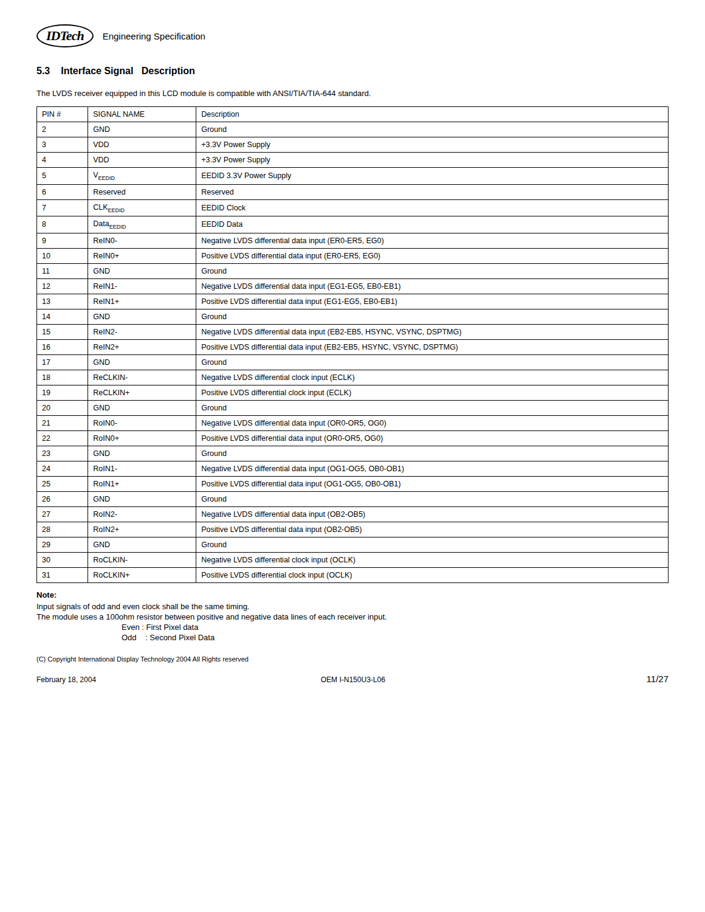IDTech Engineering Specification
5.3 Interface Signal Description
The LVDS receiver equipped in this LCD module is compatible with ANSI/TIA/TIA-644 standard.
| PIN # | SIGNAL NAME | Description |
| --- | --- | --- |
| 2 | GND | Ground |
| 3 | VDD | +3.3V Power Supply |
| 4 | VDD | +3.3V Power Supply |
| 5 | V EEDID | EEDID 3.3V Power Supply |
| 6 | Reserved | Reserved |
| 7 | CLK EEDID | EEDID Clock |
| 8 | Data EEDID | EEDID Data |
| 9 | ReIN0- | Negative LVDS differential data input (ER0-ER5, EG0) |
| 10 | ReIN0+ | Positive LVDS differential data input (ER0-ER5, EG0) |
| 11 | GND | Ground |
| 12 | ReIN1- | Negative LVDS differential data input (EG1-EG5, EB0-EB1) |
| 13 | ReIN1+ | Positive LVDS differential data input (EG1-EG5, EB0-EB1) |
| 14 | GND | Ground |
| 15 | ReIN2- | Negative LVDS differential data input (EB2-EB5, HSYNC, VSYNC, DSPTMG) |
| 16 | ReIN2+ | Positive LVDS differential data input (EB2-EB5, HSYNC, VSYNC, DSPTMG) |
| 17 | GND | Ground |
| 18 | ReCLKIN- | Negative LVDS differential clock input (ECLK) |
| 19 | ReCLKIN+ | Positive LVDS differential clock input (ECLK) |
| 20 | GND | Ground |
| 21 | RoIN0- | Negative LVDS differential data input (OR0-OR5, OG0) |
| 22 | RoIN0+ | Positive LVDS differential data input (OR0-OR5, OG0) |
| 23 | GND | Ground |
| 24 | RoIN1- | Negative LVDS differential data input (OG1-OG5, OB0-OB1) |
| 25 | RoIN1+ | Positive LVDS differential data input (OG1-OG5, OB0-OB1) |
| 26 | GND | Ground |
| 27 | RoIN2- | Negative LVDS differential data input (OB2-OB5) |
| 28 | RoIN2+ | Positive LVDS differential data input (OB2-OB5) |
| 29 | GND | Ground |
| 30 | RoCLKIN- | Negative LVDS differential clock input (OCLK) |
| 31 | RoCLKIN+ | Positive LVDS differential clock input (OCLK) |
Note:
Input signals of odd and even clock shall be the same timing.
The module uses a 100ohm resistor between positive and negative data lines of each receiver input.
Even : First Pixel data
Odd : Second Pixel Data
(C) Copyright International Display Technology 2004 All Rights reserved
February 18, 2004 OEM I-N150U3-L06 11/27